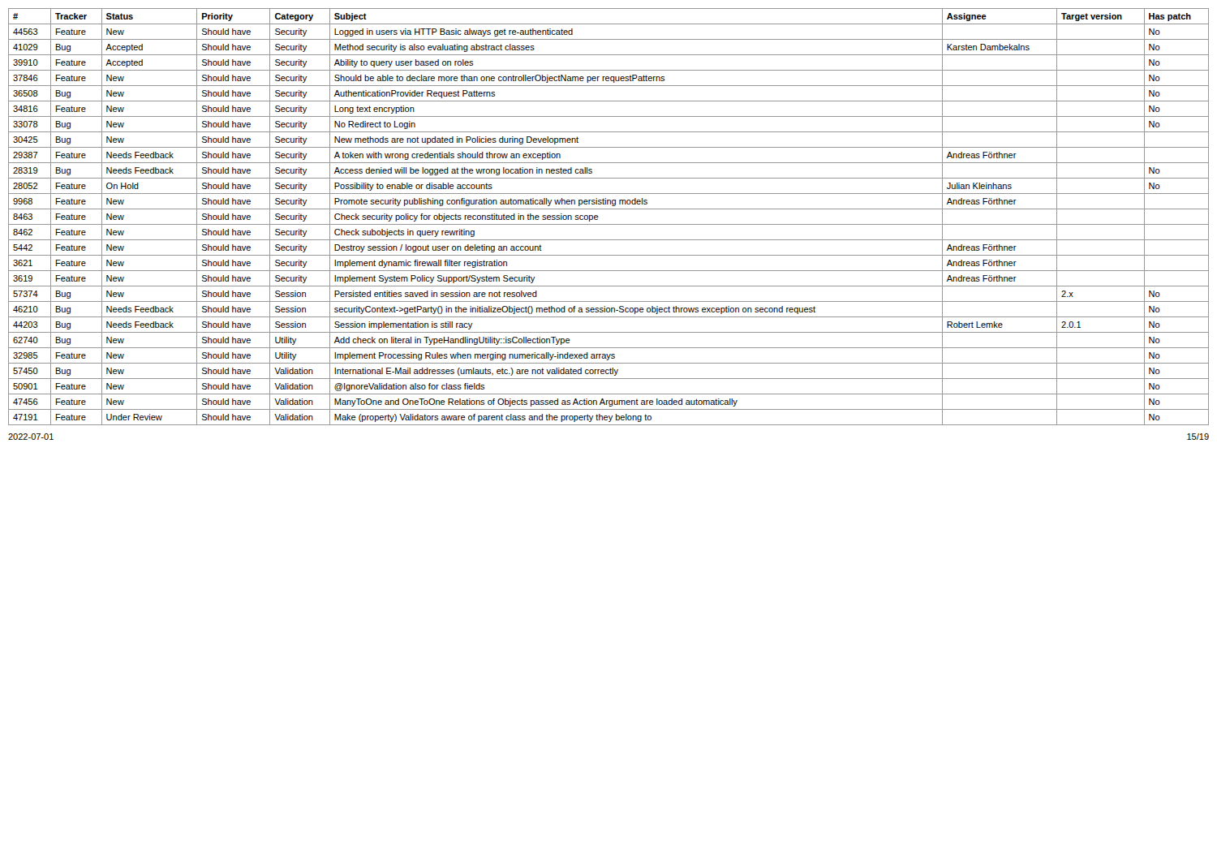| # | Tracker | Status | Priority | Category | Subject | Assignee | Target version | Has patch |
| --- | --- | --- | --- | --- | --- | --- | --- | --- |
| 44563 | Feature | New | Should have | Security | Logged in users via HTTP Basic always get re-authenticated | | | No |
| 41029 | Bug | Accepted | Should have | Security | Method security is also evaluating abstract classes | Karsten Dambekalns | | No |
| 39910 | Feature | Accepted | Should have | Security | Ability to query user based on roles | | | No |
| 37846 | Feature | New | Should have | Security | Should be able to declare more than one controllerObjectName per requestPatterns | | | No |
| 36508 | Bug | New | Should have | Security | AuthenticationProvider Request Patterns | | | No |
| 34816 | Feature | New | Should have | Security | Long text encryption | | | No |
| 33078 | Bug | New | Should have | Security | No Redirect to Login | | | No |
| 30425 | Bug | New | Should have | Security | New methods are not updated in Policies during Development | | | |
| 29387 | Feature | Needs Feedback | Should have | Security | A token with wrong credentials should throw an exception | Andreas Förthner | | |
| 28319 | Bug | Needs Feedback | Should have | Security | Access denied will be logged at the wrong location in nested calls | | | No |
| 28052 | Feature | On Hold | Should have | Security | Possibility to enable or disable accounts | Julian Kleinhans | | No |
| 9968 | Feature | New | Should have | Security | Promote security publishing configuration automatically when persisting models | Andreas Förthner | | |
| 8463 | Feature | New | Should have | Security | Check security policy for objects reconstituted in the session scope | | | |
| 8462 | Feature | New | Should have | Security | Check subobjects in query rewriting | | | |
| 5442 | Feature | New | Should have | Security | Destroy session / logout user on deleting an account | Andreas Förthner | | |
| 3621 | Feature | New | Should have | Security | Implement dynamic firewall filter registration | Andreas Förthner | | |
| 3619 | Feature | New | Should have | Security | Implement System Policy Support/System Security | Andreas Förthner | | |
| 57374 | Bug | New | Should have | Session | Persisted entities saved in session are not resolved | | 2.x | No |
| 46210 | Bug | Needs Feedback | Should have | Session | securityContext->getParty() in the initializeObject() method of a session-Scope object throws exception on second request | | | No |
| 44203 | Bug | Needs Feedback | Should have | Session | Session implementation is still racy | Robert Lemke | 2.0.1 | No |
| 62740 | Bug | New | Should have | Utility | Add check on literal in TypeHandlingUtility::isCollectionType | | | No |
| 32985 | Feature | New | Should have | Utility | Implement Processing Rules when merging numerically-indexed arrays | | | No |
| 57450 | Bug | New | Should have | Validation | International E-Mail addresses (umlauts, etc.) are not validated correctly | | | No |
| 50901 | Feature | New | Should have | Validation | @IgnoreValidation also for class fields | | | No |
| 47456 | Feature | New | Should have | Validation | ManyToOne and OneToOne Relations of Objects passed as Action Argument are loaded automatically | | | No |
| 47191 | Feature | Under Review | Should have | Validation | Make (property) Validators aware of parent class and the property they belong to | | | No |
2022-07-01 15/19